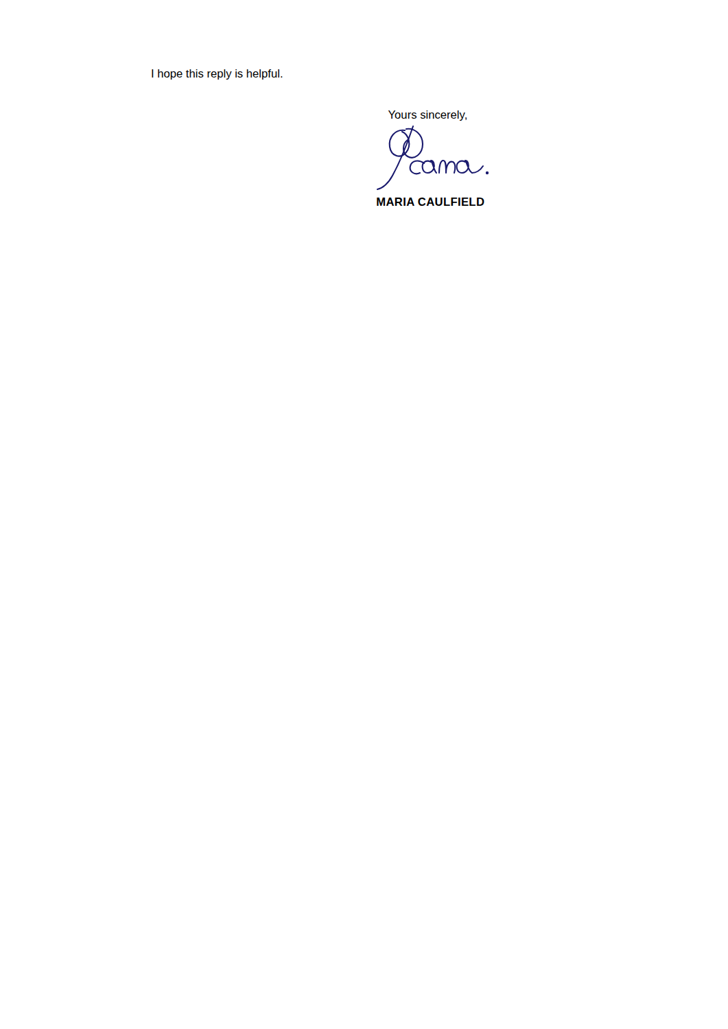I hope this reply is helpful.
Yours sincerely,
MARIA CAULFIELD